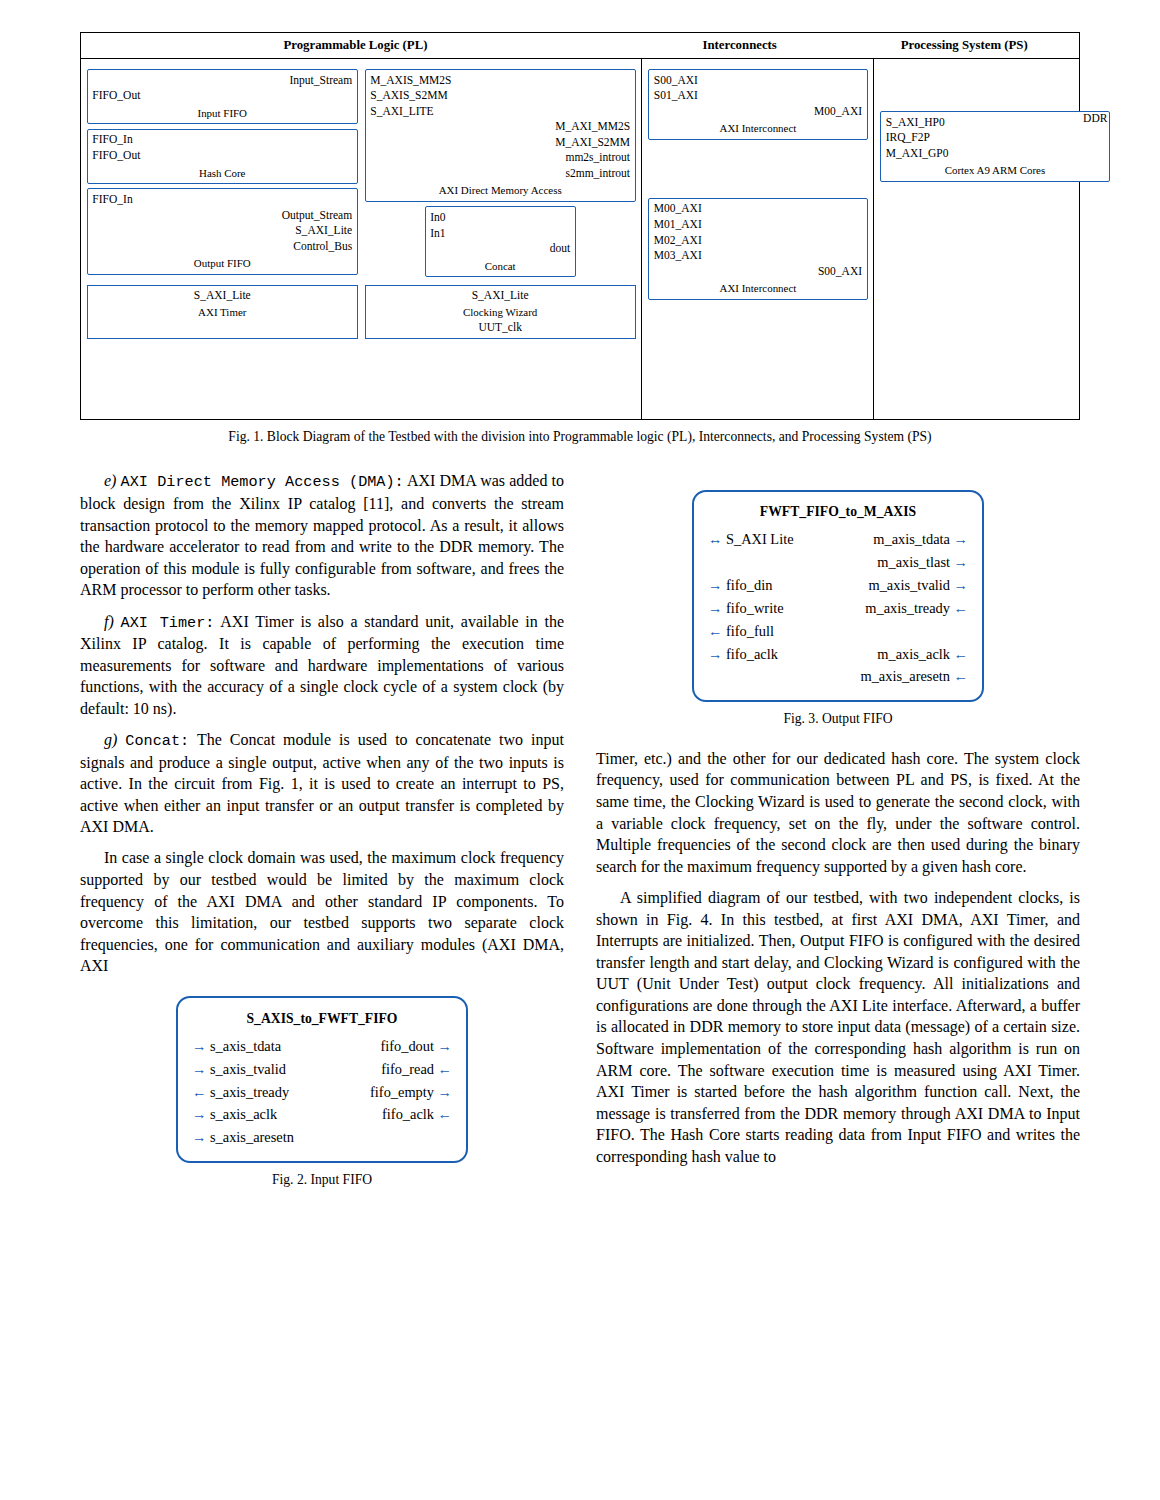Programmable Logic (PL)
Interconnects
Processing System (PS)
Input_Stream FIFO_Out Input FIFO
FIFO_In FIFO_Out Hash Core
FIFO_In Output_Stream S_AXI_Lite Control_Bus Output FIFO
M_AXIS_MM2S S_AXIS_S2MM S_AXI_LITE M_AXI_MM2S M_AXI_S2MM mm2s_introut s2mm_introut AXI Direct Memory Access
In0 In1 dout Concat
S_AXI_Lite
AXI Timer
S_AXI_Lite
Clocking Wizard
UUT_clk
S00_AXI
S01_AXI
M00_AXI
AXI Interconnect
M00_AXI
M01_AXI
M02_AXI
M03_AXI
S00_AXI
AXI Interconnect
S_AXI_HP0
IRQ_F2P
M_AXI_GP0
Cortex A9 ARM Cores
DDR
Fig. 1. Block Diagram of the Testbed with the division into Programmable logic (PL), Interconnects, and Processing System (PS)
e) AXI Direct Memory Access (DMA): AXI DMA was added to block design from the Xilinx IP catalog [11], and converts the stream transaction protocol to the memory mapped protocol. As a result, it allows the hardware accelerator to read from and write to the DDR memory. The operation of this module is fully configurable from software, and frees the ARM processor to perform other tasks.
f) AXI Timer: AXI Timer is also a standard unit, available in the Xilinx IP catalog. It is capable of performing the execution time measurements for software and hardware implementations of various functions, with the accuracy of a single clock cycle of a system clock (by default: 10 ns).
g) Concat: The Concat module is used to concatenate two input signals and produce a single output, active when any of the two inputs is active. In the circuit from Fig. 1, it is used to create an interrupt to PS, active when either an input transfer or an output transfer is completed by AXI DMA.
In case a single clock domain was used, the maximum clock frequency supported by our testbed would be limited by the maximum clock frequency of the AXI DMA and other standard IP components. To overcome this limitation, our testbed supports two separate clock frequencies, one for communication and auxiliary modules (AXI DMA, AXI
S_AXIS_to_FWFT_FIFO
→ s_axis_tdata fifo_dout →
→ s_axis_tvalid fifo_read ←
← s_axis_tready fifo_empty →
→ s_axis_aclk fifo_aclk ←
→ s_axis_aresetn
Fig. 2. Input FIFO
FWFT_FIFO_to_M_AXIS
↔ S_AXI Lite m_axis_tdata →
m_axis_tlast →
→ fifo_din m_axis_tvalid →
→ fifo_write m_axis_tready ←
← fifo_full
→ fifo_aclk m_axis_aclk ←
m_axis_aresetn ←
Fig. 3. Output FIFO
Timer, etc.) and the other for our dedicated hash core. The system clock frequency, used for communication between PL and PS, is fixed. At the same time, the Clocking Wizard is used to generate the second clock, with a variable clock frequency, set on the fly, under the software control. Multiple frequencies of the second clock are then used during the binary search for the maximum frequency supported by a given hash core.
A simplified diagram of our testbed, with two independent clocks, is shown in Fig. 4. In this testbed, at first AXI DMA, AXI Timer, and Interrupts are initialized. Then, Output FIFO is configured with the desired transfer length and start delay, and Clocking Wizard is configured with the UUT (Unit Under Test) output clock frequency. All initializations and configurations are done through the AXI Lite interface. Afterward, a buffer is allocated in DDR memory to store input data (message) of a certain size. Software implementation of the corresponding hash algorithm is run on ARM core. The software execution time is measured using AXI Timer. AXI Timer is started before the hash algorithm function call. Next, the message is transferred from the DDR memory through AXI DMA to Input FIFO. The Hash Core starts reading data from Input FIFO and writes the corresponding hash value to